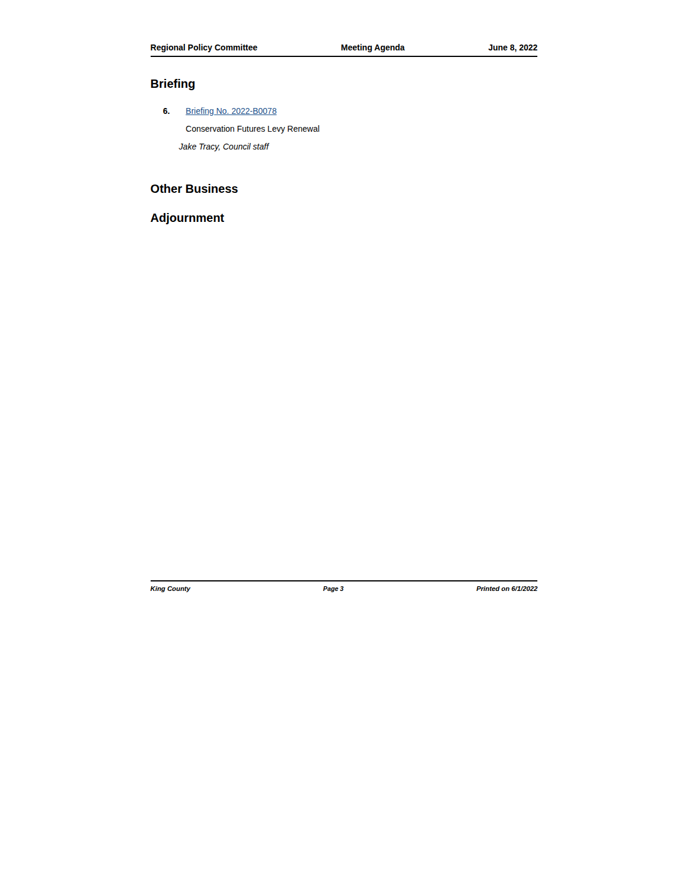Regional Policy Committee
Meeting Agenda
June 8, 2022
Briefing
6.
Briefing No. 2022-B0078
Conservation Futures Levy Renewal
Jake Tracy, Council staff
Other Business
Adjournment
King County
Page 3
Printed on 6/1/2022